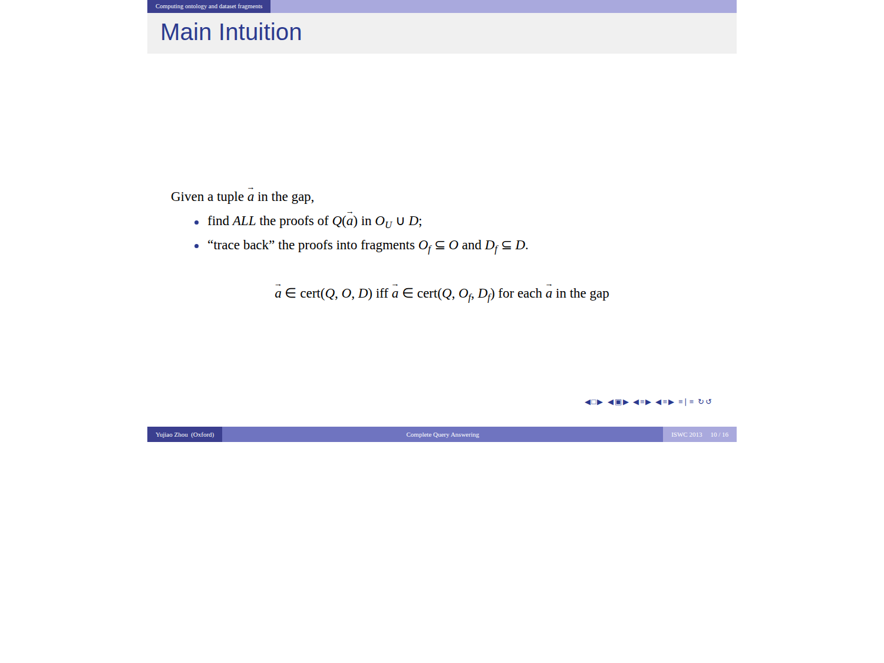Computing ontology and dataset fragments
Main Intuition
Given a tuple a in the gap,
find ALL the proofs of Q(a) in OU ∪ D;
“trace back” the proofs into fragments Of ⊆ O and Df ⊆ D.
a ∈ cert(Q, O, D) iff a ∈ cert(Q, Of, Df) for each a in the gap
◀□▶ ◀▣▶ ◀≡▶ ◀≡▶ ≡∣≡ ↻↺
Yujiao Zhou (Oxford)
Complete Query Answering
ISWC 2013
10 / 16